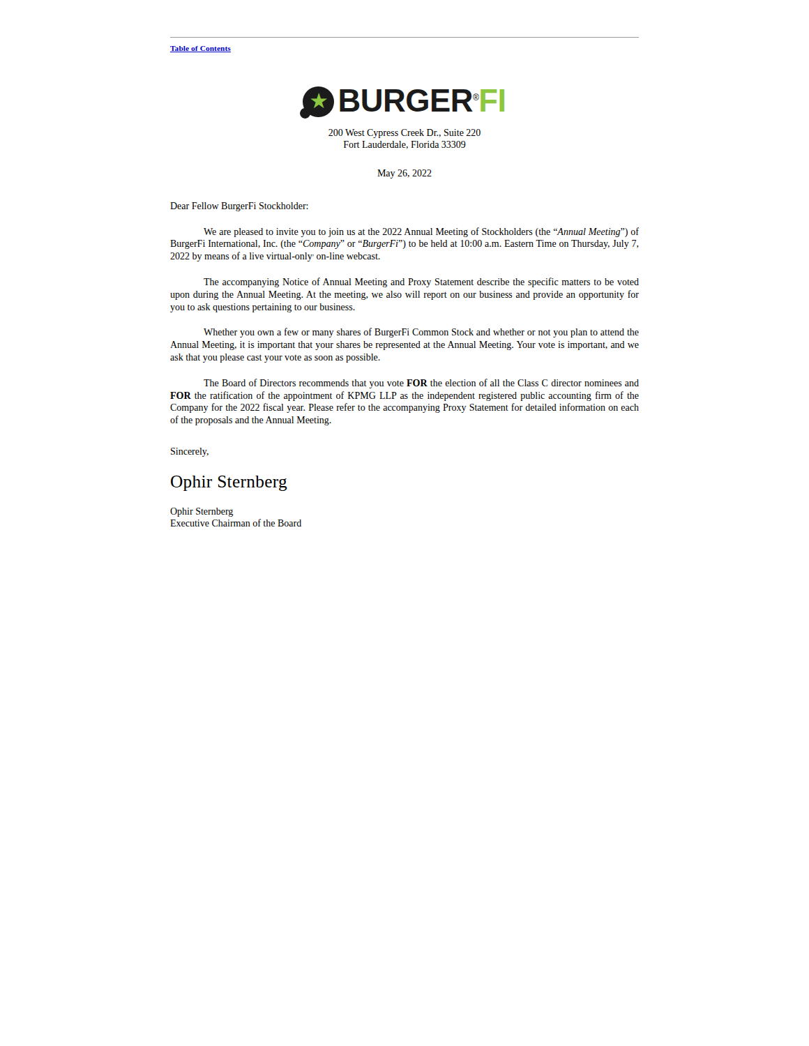Table of Contents
BURGER®FI
200 West Cypress Creek Dr., Suite 220
Fort Lauderdale, Florida 33309
May 26, 2022
Dear Fellow BurgerFi Stockholder:
We are pleased to invite you to join us at the 2022 Annual Meeting of Stockholders (the “Annual Meeting”) of BurgerFi International, Inc. (the “Company” or “BurgerFi”) to be held at 10:00 a.m. Eastern Time on Thursday, July 7, 2022 by means of a live virtual-only, on-line webcast.
The accompanying Notice of Annual Meeting and Proxy Statement describe the specific matters to be voted upon during the Annual Meeting. At the meeting, we also will report on our business and provide an opportunity for you to ask questions pertaining to our business.
Whether you own a few or many shares of BurgerFi Common Stock and whether or not you plan to attend the Annual Meeting, it is important that your shares be represented at the Annual Meeting. Your vote is important, and we ask that you please cast your vote as soon as possible.
The Board of Directors recommends that you vote FOR the election of all the Class C director nominees and FOR the ratification of the appointment of KPMG LLP as the independent registered public accounting firm of the Company for the 2022 fiscal year. Please refer to the accompanying Proxy Statement for detailed information on each of the proposals and the Annual Meeting.
Sincerely,
Ophir Sternberg
Ophir Sternberg
Executive Chairman of the Board